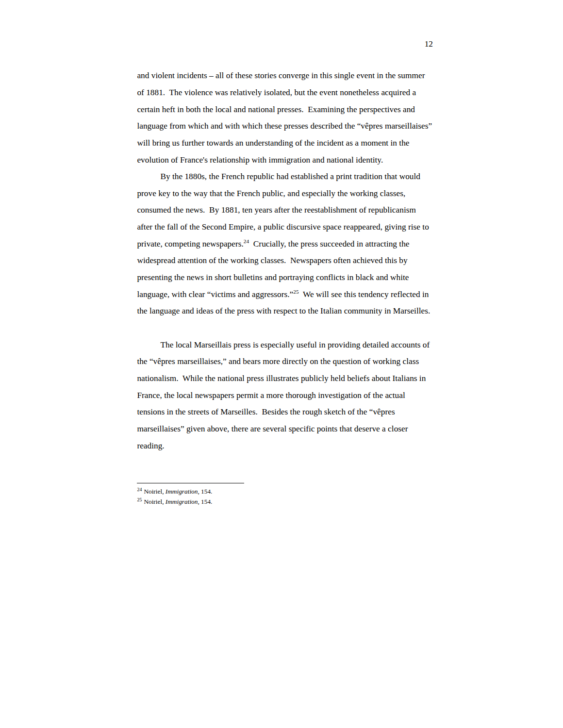12
and violent incidents – all of these stories converge in this single event in the summer of 1881. The violence was relatively isolated, but the event nonetheless acquired a certain heft in both the local and national presses. Examining the perspectives and language from which and with which these presses described the “vêpres marseillaises” will bring us further towards an understanding of the incident as a moment in the evolution of France's relationship with immigration and national identity.
By the 1880s, the French republic had established a print tradition that would prove key to the way that the French public, and especially the working classes, consumed the news. By 1881, ten years after the reestablishment of republicanism after the fall of the Second Empire, a public discursive space reappeared, giving rise to private, competing newspapers.24 Crucially, the press succeeded in attracting the widespread attention of the working classes. Newspapers often achieved this by presenting the news in short bulletins and portraying conflicts in black and white language, with clear “victims and aggressors.”25 We will see this tendency reflected in the language and ideas of the press with respect to the Italian community in Marseilles.
The local Marseillais press is especially useful in providing detailed accounts of the “vêpres marseillaises,” and bears more directly on the question of working class nationalism. While the national press illustrates publicly held beliefs about Italians in France, the local newspapers permit a more thorough investigation of the actual tensions in the streets of Marseilles. Besides the rough sketch of the “vêpres marseillaises” given above, there are several specific points that deserve a closer reading.
24 Noiriel, Immigration, 154.
25 Noiriel, Immigration, 154.